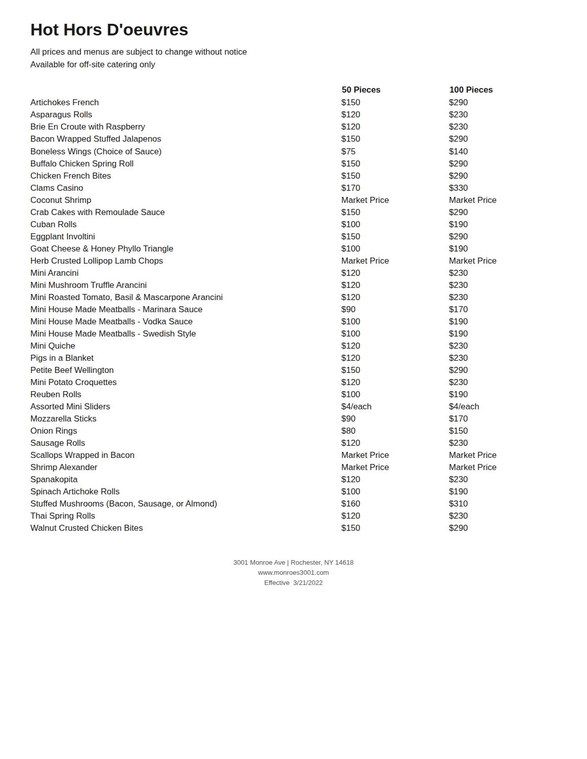Hot Hors D'oeuvres
All prices and menus are subject to change without notice
Available for off-site catering only
| | 50 Pieces | 100 Pieces |
| --- | --- | --- |
| Artichokes French | $150 | $290 |
| Asparagus Rolls | $120 | $230 |
| Brie En Croute with Raspberry | $120 | $230 |
| Bacon Wrapped Stuffed Jalapenos | $150 | $290 |
| Boneless Wings (Choice of Sauce) | $75 | $140 |
| Buffalo Chicken Spring Roll | $150 | $290 |
| Chicken French Bites | $150 | $290 |
| Clams Casino | $170 | $330 |
| Coconut Shrimp | Market Price | Market Price |
| Crab Cakes with Remoulade Sauce | $150 | $290 |
| Cuban Rolls | $100 | $190 |
| Eggplant Involtini | $150 | $290 |
| Goat Cheese & Honey Phyllo Triangle | $100 | $190 |
| Herb Crusted Lollipop Lamb Chops | Market Price | Market Price |
| Mini Arancini | $120 | $230 |
| Mini Mushroom Truffle Arancini | $120 | $230 |
| Mini Roasted Tomato, Basil & Mascarpone Arancini | $120 | $230 |
| Mini House Made Meatballs - Marinara Sauce | $90 | $170 |
| Mini House Made Meatballs - Vodka Sauce | $100 | $190 |
| Mini House Made Meatballs - Swedish Style | $100 | $190 |
| Mini Quiche | $120 | $230 |
| Pigs in a Blanket | $120 | $230 |
| Petite Beef Wellington | $150 | $290 |
| Mini Potato Croquettes | $120 | $230 |
| Reuben Rolls | $100 | $190 |
| Assorted Mini Sliders | $4/each | $4/each |
| Mozzarella Sticks | $90 | $170 |
| Onion Rings | $80 | $150 |
| Sausage Rolls | $120 | $230 |
| Scallops Wrapped in Bacon | Market Price | Market Price |
| Shrimp Alexander | Market Price | Market Price |
| Spanakopita | $120 | $230 |
| Spinach Artichoke Rolls | $100 | $190 |
| Stuffed Mushrooms (Bacon, Sausage, or Almond) | $160 | $310 |
| Thai Spring Rolls | $120 | $230 |
| Walnut Crusted Chicken Bites | $150 | $290 |
3001 Monroe Ave | Rochester, NY 14618
www.monroes3001.com
Effective 3/21/2022